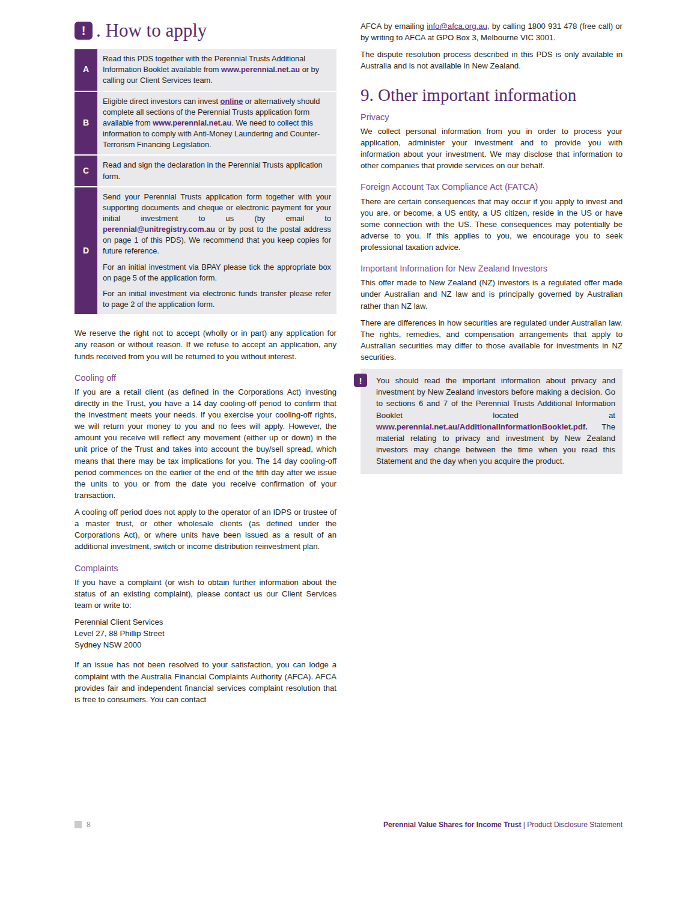!. How to apply
| A | Read this PDS together with the Perennial Trusts Additional Information Booklet available from www.perennial.net.au or by calling our Client Services team. |
| B | Eligible direct investors can invest online or alternatively should complete all sections of the Perennial Trusts application form available from www.perennial.net.au . We need to collect this information to comply with Anti-Money Laundering and Counter-Terrorism Financing Legislation. |
| C | Read and sign the declaration in the Perennial Trusts application form. |
| D | Send your Perennial Trusts application form together with your supporting documents and cheque or electronic payment for your initial investment to us (by email to perennial@unitregistry.com.au or by post to the postal address on page 1 of this PDS). We recommend that you keep copies for future reference. For an initial investment via BPAY please tick the appropriate box on page 5 of the application form. For an initial investment via electronic funds transfer please refer to page 2 of the application form. |
We reserve the right not to accept (wholly or in part) any application for any reason or without reason. If we refuse to accept an application, any funds received from you will be returned to you without interest.
Cooling off
If you are a retail client (as defined in the Corporations Act) investing directly in the Trust, you have a 14 day cooling-off period to confirm that the investment meets your needs. If you exercise your cooling-off rights, we will return your money to you and no fees will apply. However, the amount you receive will reflect any movement (either up or down) in the unit price of the Trust and takes into account the buy/sell spread, which means that there may be tax implications for you. The 14 day cooling-off period commences on the earlier of the end of the fifth day after we issue the units to you or from the date you receive confirmation of your transaction.
A cooling off period does not apply to the operator of an IDPS or trustee of a master trust, or other wholesale clients (as defined under the Corporations Act), or where units have been issued as a result of an additional investment, switch or income distribution reinvestment plan.
Complaints
If you have a complaint (or wish to obtain further information about the status of an existing complaint), please contact us our Client Services team or write to:
Perennial Client Services
Level 27, 88 Phillip Street
Sydney NSW 2000
If an issue has not been resolved to your satisfaction, you can lodge a complaint with the Australia Financial Complaints Authority (AFCA). AFCA provides fair and independent financial services complaint resolution that is free to consumers. You can contact
AFCA by emailing info@afca.org.au, by calling 1800 931 478 (free call) or by writing to AFCA at GPO Box 3, Melbourne VIC 3001.
The dispute resolution process described in this PDS is only available in Australia and is not available in New Zealand.
9. Other important information
Privacy
We collect personal information from you in order to process your application, administer your investment and to provide you with information about your investment. We may disclose that information to other companies that provide services on our behalf.
Foreign Account Tax Compliance Act (FATCA)
There are certain consequences that may occur if you apply to invest and you are, or become, a US entity, a US citizen, reside in the US or have some connection with the US. These consequences may potentially be adverse to you. If this applies to you, we encourage you to seek professional taxation advice.
Important Information for New Zealand Investors
This offer made to New Zealand (NZ) investors is a regulated offer made under Australian and NZ law and is principally governed by Australian rather than NZ law.
There are differences in how securities are regulated under Australian law. The rights, remedies, and compensation arrangements that apply to Australian securities may differ to those available for investments in NZ securities.
!
You should read the important information about privacy and investment by New Zealand investors before making a decision. Go to sections 6 and 7 of the Perennial Trusts Additional Information Booklet located at www.perennial.net.au/AdditionalInformationBooklet.pdf. The material relating to privacy and investment by New Zealand investors may change between the time when you read this Statement and the day when you acquire the product.
8
Perennial Value Shares for Income Trust | Product Disclosure Statement